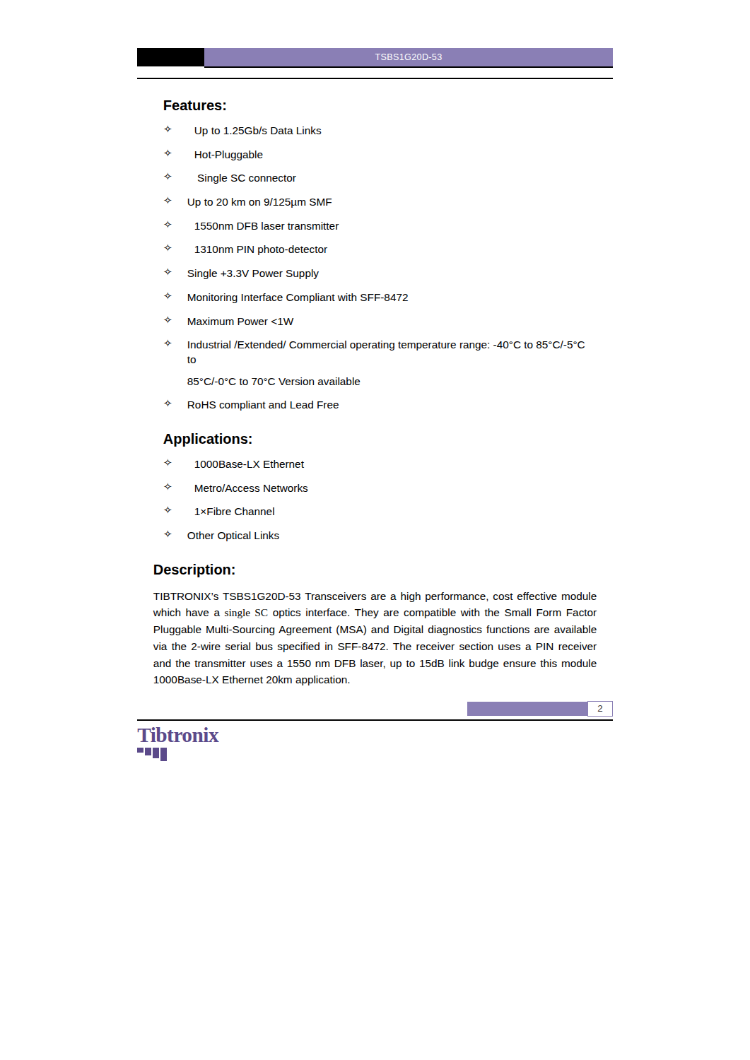TSBS1G20D-53
Features:
Up to 1.25Gb/s Data Links
Hot-Pluggable
Single SC connector
Up to 20 km on 9/125µm SMF
1550nm DFB laser transmitter
1310nm PIN photo-detector
Single +3.3V Power Supply
Monitoring Interface Compliant with SFF-8472
Maximum Power <1W
Industrial /Extended/ Commercial operating temperature range: -40°C to 85°C/-5°C to 85°C/-0°C to 70°C Version available
RoHS compliant and Lead Free
Applications:
1000Base-LX Ethernet
Metro/Access Networks
1×Fibre Channel
Other Optical Links
Description:
TIBTRONIX’s TSBS1G20D-53 Transceivers are a high performance, cost effective module which have a single SC optics interface. They are compatible with the Small Form Factor Pluggable Multi-Sourcing Agreement (MSA) and Digital diagnostics functions are available via the 2-wire serial bus specified in SFF-8472. The receiver section uses a PIN receiver and the transmitter uses a 1550 nm DFB laser, up to 15dB link budge ensure this module 1000Base-LX Ethernet 20km application.
2
Tibtronix